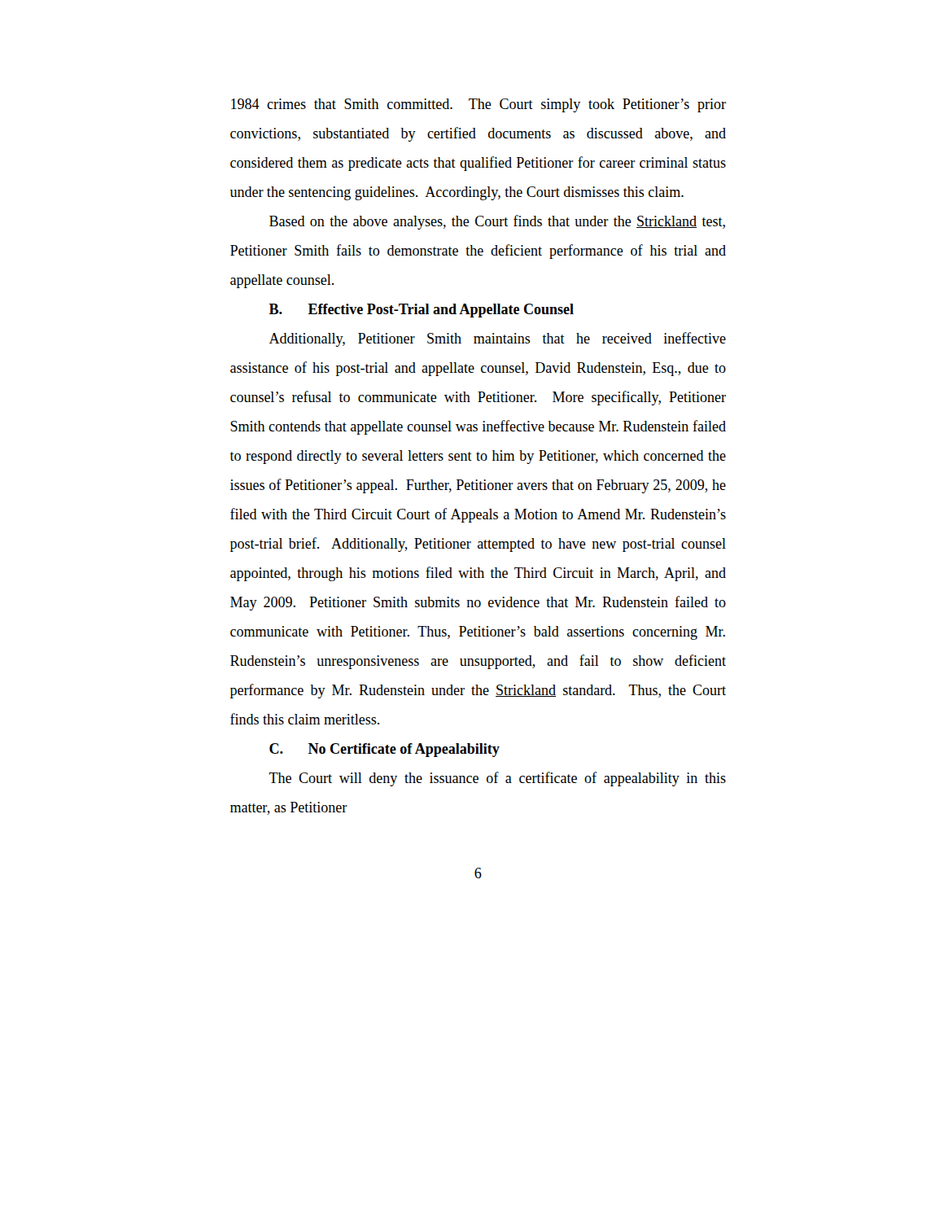1984 crimes that Smith committed. The Court simply took Petitioner’s prior convictions, substantiated by certified documents as discussed above, and considered them as predicate acts that qualified Petitioner for career criminal status under the sentencing guidelines. Accordingly, the Court dismisses this claim.
Based on the above analyses, the Court finds that under the Strickland test, Petitioner Smith fails to demonstrate the deficient performance of his trial and appellate counsel.
B. Effective Post-Trial and Appellate Counsel
Additionally, Petitioner Smith maintains that he received ineffective assistance of his post-trial and appellate counsel, David Rudenstein, Esq., due to counsel’s refusal to communicate with Petitioner. More specifically, Petitioner Smith contends that appellate counsel was ineffective because Mr. Rudenstein failed to respond directly to several letters sent to him by Petitioner, which concerned the issues of Petitioner’s appeal. Further, Petitioner avers that on February 25, 2009, he filed with the Third Circuit Court of Appeals a Motion to Amend Mr. Rudenstein’s post-trial brief. Additionally, Petitioner attempted to have new post-trial counsel appointed, through his motions filed with the Third Circuit in March, April, and May 2009. Petitioner Smith submits no evidence that Mr. Rudenstein failed to communicate with Petitioner. Thus, Petitioner’s bald assertions concerning Mr. Rudenstein’s unresponsiveness are unsupported, and fail to show deficient performance by Mr. Rudenstein under the Strickland standard. Thus, the Court finds this claim meritless.
C. No Certificate of Appealability
The Court will deny the issuance of a certificate of appealability in this matter, as Petitioner
6